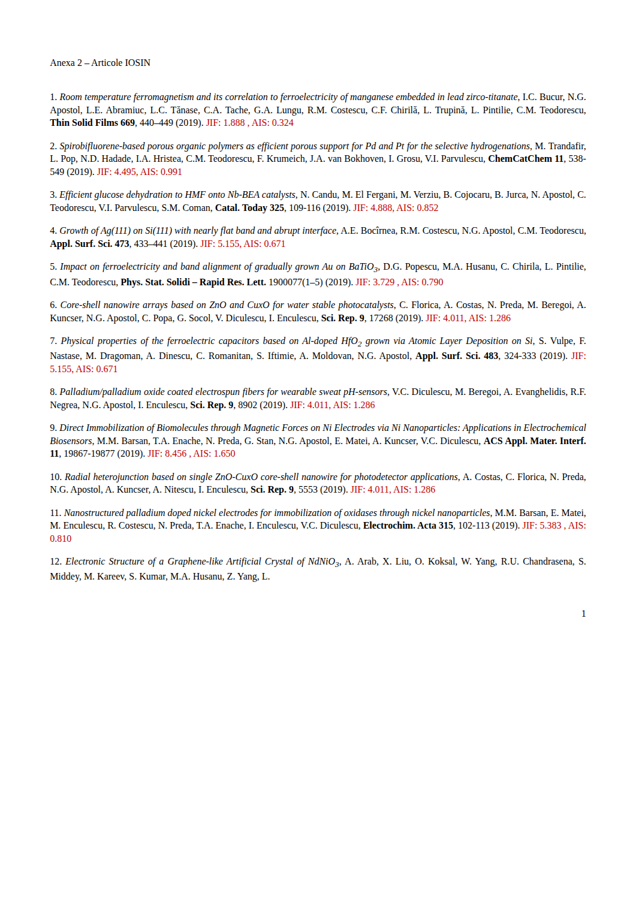Anexa 2 – Articole IOSIN
1. Room temperature ferromagnetism and its correlation to ferroelectricity of manganese embedded in lead zirco-titanate, I.C. Bucur, N.G. Apostol, L.E. Abramiuc, L.C. Tănase, C.A. Tache, G.A. Lungu, R.M. Costescu, C.F. Chirilă, L. Trupină, L. Pintilie, C.M. Teodorescu, Thin Solid Films 669, 440–449 (2019). JIF: 1.888 , AIS: 0.324
2. Spirobifluorene-based porous organic polymers as efficient porous support for Pd and Pt for the selective hydrogenations, M. Trandafir, L. Pop, N.D. Hadade, I.A. Hristea, C.M. Teodorescu, F. Krumeich, J.A. van Bokhoven, I. Grosu, V.I. Parvulescu, ChemCatChem 11, 538-549 (2019). JIF: 4.495, AIS: 0.991
3. Efficient glucose dehydration to HMF onto Nb-BEA catalysts, N. Candu, M. El Fergani, M. Verziu, B. Cojocaru, B. Jurca, N. Apostol, C. Teodorescu, V.I. Parvulescu, S.M. Coman, Catal. Today 325, 109-116 (2019). JIF: 4.888, AIS: 0.852
4. Growth of Ag(111) on Si(111) with nearly flat band and abrupt interface, A.E. Bocîrnea, R.M. Costescu, N.G. Apostol, C.M. Teodorescu, Appl. Surf. Sci. 473, 433–441 (2019). JIF: 5.155, AIS: 0.671
5. Impact on ferroelectricity and band alignment of gradually grown Au on BaTiO3, D.G. Popescu, M.A. Husanu, C. Chirila, L. Pintilie, C.M. Teodorescu, Phys. Stat. Solidi – Rapid Res. Lett. 1900077(1–5) (2019). JIF: 3.729 , AIS: 0.790
6. Core-shell nanowire arrays based on ZnO and CuxO for water stable photocatalysts, C. Florica, A. Costas, N. Preda, M. Beregoi, A. Kuncser, N.G. Apostol, C. Popa, G. Socol, V. Diculescu, I. Enculescu, Sci. Rep. 9, 17268 (2019). JIF: 4.011, AIS: 1.286
7. Physical properties of the ferroelectric capacitors based on Al-doped HfO2 grown via Atomic Layer Deposition on Si, S. Vulpe, F. Nastase, M. Dragoman, A. Dinescu, C. Romanitan, S. Iftimie, A. Moldovan, N.G. Apostol, Appl. Surf. Sci. 483, 324-333 (2019). JIF: 5.155, AIS: 0.671
8. Palladium/palladium oxide coated electrospun fibers for wearable sweat pH-sensors, V.C. Diculescu, M. Beregoi, A. Evanghelidis, R.F. Negrea, N.G. Apostol, I. Enculescu, Sci. Rep. 9, 8902 (2019). JIF: 4.011, AIS: 1.286
9. Direct Immobilization of Biomolecules through Magnetic Forces on Ni Electrodes via Ni Nanoparticles: Applications in Electrochemical Biosensors, M.M. Barsan, T.A. Enache, N. Preda, G. Stan, N.G. Apostol, E. Matei, A. Kuncser, V.C. Diculescu, ACS Appl. Mater. Interf. 11, 19867-19877 (2019). JIF: 8.456 , AIS: 1.650
10. Radial heterojunction based on single ZnO-CuxO core-shell nanowire for photodetector applications, A. Costas, C. Florica, N. Preda, N.G. Apostol, A. Kuncser, A. Nitescu, I. Enculescu, Sci. Rep. 9, 5553 (2019). JIF: 4.011, AIS: 1.286
11. Nanostructured palladium doped nickel electrodes for immobilization of oxidases through nickel nanoparticles, M.M. Barsan, E. Matei, M. Enculescu, R. Costescu, N. Preda, T.A. Enache, I. Enculescu, V.C. Diculescu, Electrochim. Acta 315, 102-113 (2019). JIF: 5.383 , AIS: 0.810
12. Electronic Structure of a Graphene-like Artificial Crystal of NdNiO3, A. Arab, X. Liu, O. Koksal, W. Yang, R.U. Chandrasena, S. Middey, M. Kareev, S. Kumar, M.A. Husanu, Z. Yang, L.
1